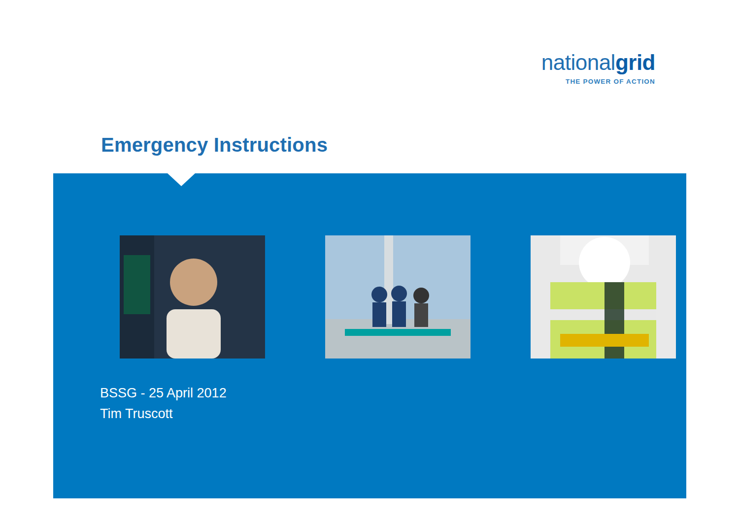nationalgrid
THE POWER OF ACTION
Emergency Instructions
BSSG - 25 April 2012
Tim Truscott